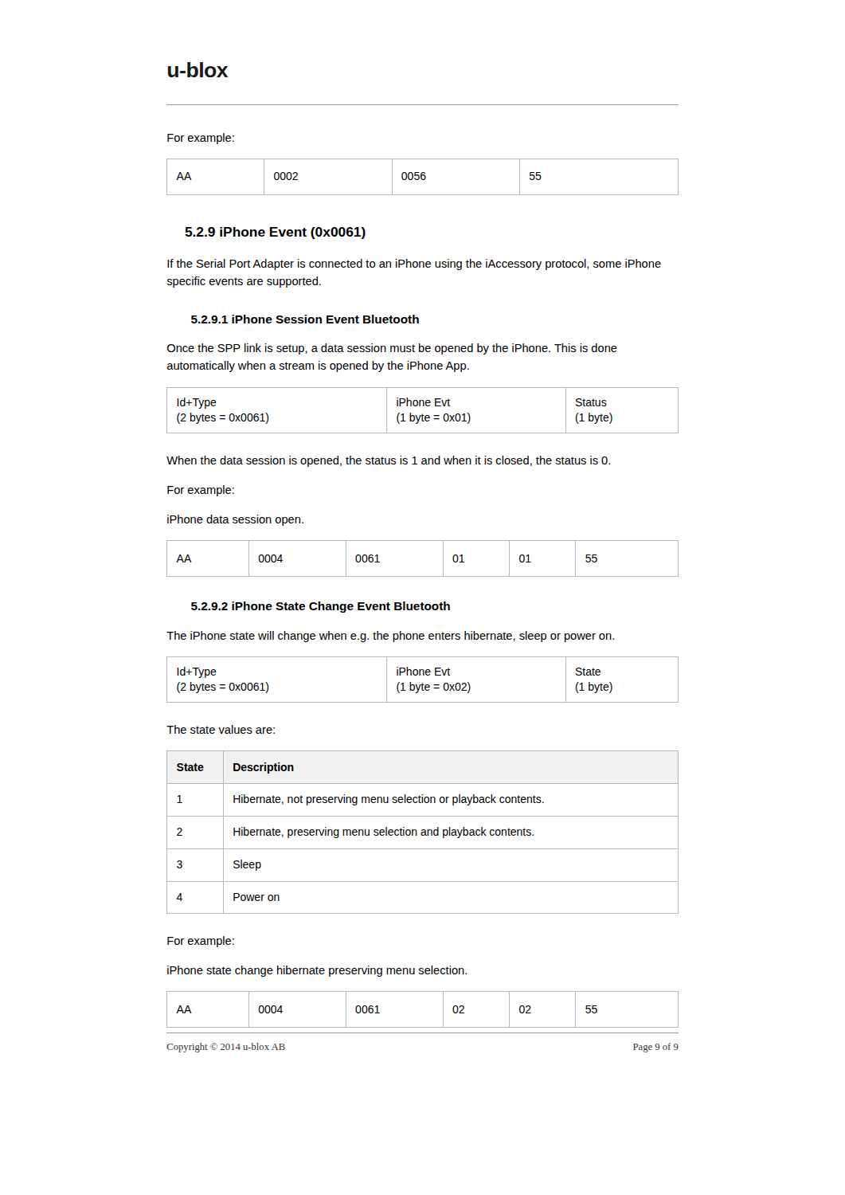u-blox
For example:
| AA | 0002 | 0056 | 55 |
5.2.9 iPhone Event (0x0061)
If the Serial Port Adapter is connected to an iPhone using the iAccessory protocol, some iPhone specific events are supported.
5.2.9.1 iPhone Session Event Bluetooth
Once the SPP link is setup, a data session must be opened by the iPhone. This is done automatically when a stream is opened by the iPhone App.
| Id+Type (2 bytes = 0x0061) | iPhone Evt (1 byte = 0x01) | Status (1 byte) |
When the data session is opened, the status is 1 and when it is closed, the status is 0.
For example:
iPhone data session open.
| AA | 0004 | 0061 | 01 | 01 | 55 |
5.2.9.2 iPhone State Change Event Bluetooth
The iPhone state will change when e.g. the phone enters hibernate, sleep or power on.
| Id+Type (2 bytes = 0x0061) | iPhone Evt (1 byte = 0x02) | State (1 byte) |
The state values are:
| State | Description |
| --- | --- |
| 1 | Hibernate, not preserving menu selection or playback contents. |
| 2 | Hibernate, preserving menu selection and playback contents. |
| 3 | Sleep |
| 4 | Power on |
For example:
iPhone state change hibernate preserving menu selection.
| AA | 0004 | 0061 | 02 | 02 | 55 |
Copyright © 2014 u-blox AB Page 9 of 9